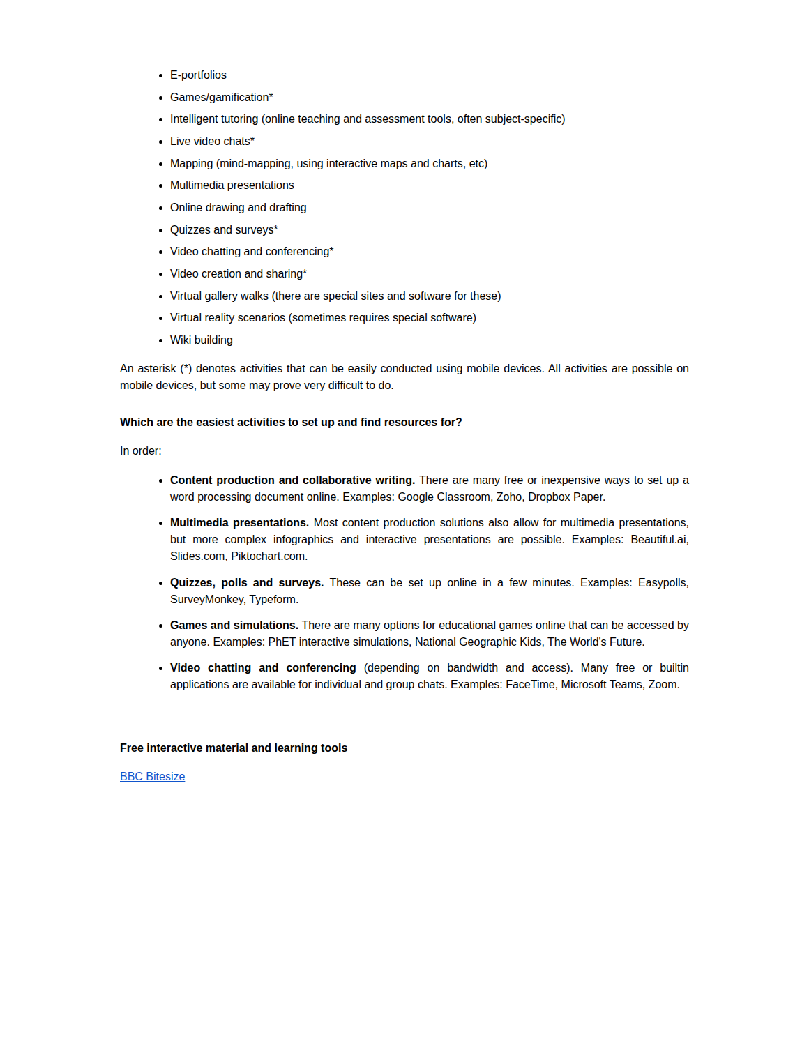E-portfolios
Games/gamification*
Intelligent tutoring (online teaching and assessment tools, often subject-specific)
Live video chats*
Mapping (mind-mapping, using interactive maps and charts, etc)
Multimedia presentations
Online drawing and drafting
Quizzes and surveys*
Video chatting and conferencing*
Video creation and sharing*
Virtual gallery walks (there are special sites and software for these)
Virtual reality scenarios (sometimes requires special software)
Wiki building
An asterisk (*) denotes activities that can be easily conducted using mobile devices. All activities are possible on mobile devices, but some may prove very difficult to do.
Which are the easiest activities to set up and find resources for?
In order:
Content production and collaborative writing. There are many free or inexpensive ways to set up a word processing document online. Examples: Google Classroom, Zoho, Dropbox Paper.
Multimedia presentations. Most content production solutions also allow for multimedia presentations, but more complex infographics and interactive presentations are possible. Examples: Beautiful.ai, Slides.com, Piktochart.com.
Quizzes, polls and surveys. These can be set up online in a few minutes. Examples: Easypolls, SurveyMonkey, Typeform.
Games and simulations. There are many options for educational games online that can be accessed by anyone. Examples: PhET interactive simulations, National Geographic Kids, The World's Future.
Video chatting and conferencing (depending on bandwidth and access). Many free or builtin applications are available for individual and group chats. Examples: FaceTime, Microsoft Teams, Zoom.
Free interactive material and learning tools
BBC Bitesize